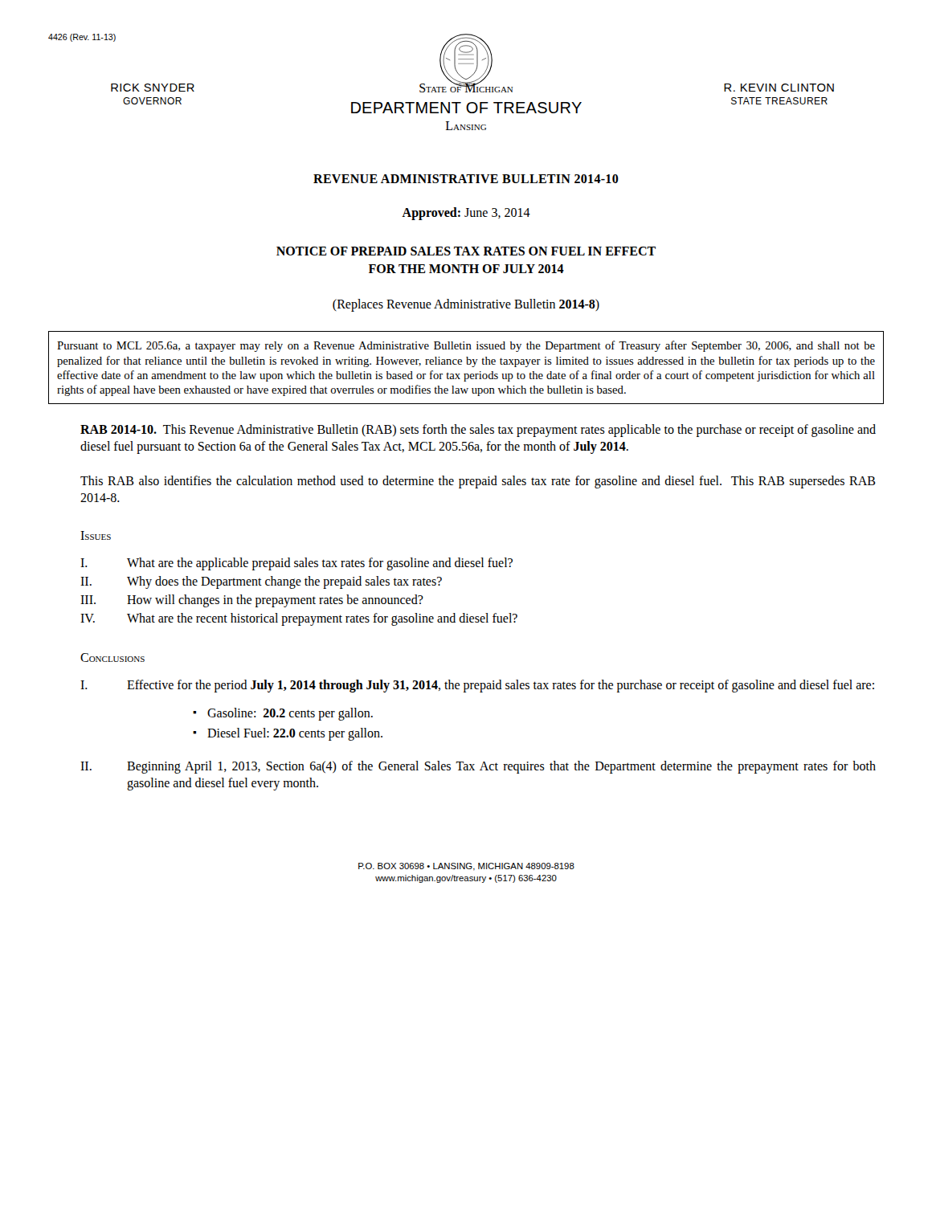4426 (Rev. 11-13)
CIRCUMSPICE
| RICK SNYDER GOVERNOR | State of Michigan DEPARTMENT OF TREASURY Lansing | R. KEVIN CLINTON STATE TREASURER |
REVENUE ADMINISTRATIVE BULLETIN 2014-10
Approved: June 3, 2014
NOTICE OF PREPAID SALES TAX RATES ON FUEL IN EFFECT
FOR THE MONTH OF JULY 2014
(Replaces Revenue Administrative Bulletin 2014-8)
Pursuant to MCL 205.6a, a taxpayer may rely on a Revenue Administrative Bulletin issued by the Department of Treasury after September 30, 2006, and shall not be penalized for that reliance until the bulletin is revoked in writing. However, reliance by the taxpayer is limited to issues addressed in the bulletin for tax periods up to the effective date of an amendment to the law upon which the bulletin is based or for tax periods up to the date of a final order of a court of competent jurisdiction for which all rights of appeal have been exhausted or have expired that overrules or modifies the law upon which the bulletin is based.
RAB 2014-10. This Revenue Administrative Bulletin (RAB) sets forth the sales tax prepayment rates applicable to the purchase or receipt of gasoline and diesel fuel pursuant to Section 6a of the General Sales Tax Act, MCL 205.56a, for the month of July 2014.
This RAB also identifies the calculation method used to determine the prepaid sales tax rate for gasoline and diesel fuel. This RAB supersedes RAB 2014-8.
Issues
| I. | What are the applicable prepaid sales tax rates for gasoline and diesel fuel? |
| II. | Why does the Department change the prepaid sales tax rates? |
| III. | How will changes in the prepayment rates be announced? |
| IV. | What are the recent historical prepayment rates for gasoline and diesel fuel? |
Conclusions
| I. | Effective for the period July 1, 2014 through July 31, 2014 , the prepaid sales tax rates for the purchase or receipt of gasoline and diesel fuel are: Gasoline: 20.2 cents per gallon. Diesel Fuel: 22.0 cents per gallon. |
| II. | Beginning April 1, 2013, Section 6a(4) of the General Sales Tax Act requires that the Department determine the prepayment rates for both gasoline and diesel fuel every month. |
P.O. BOX 30698 • LANSING, MICHIGAN 48909-8198
www.michigan.gov/treasury • (517) 636-4230